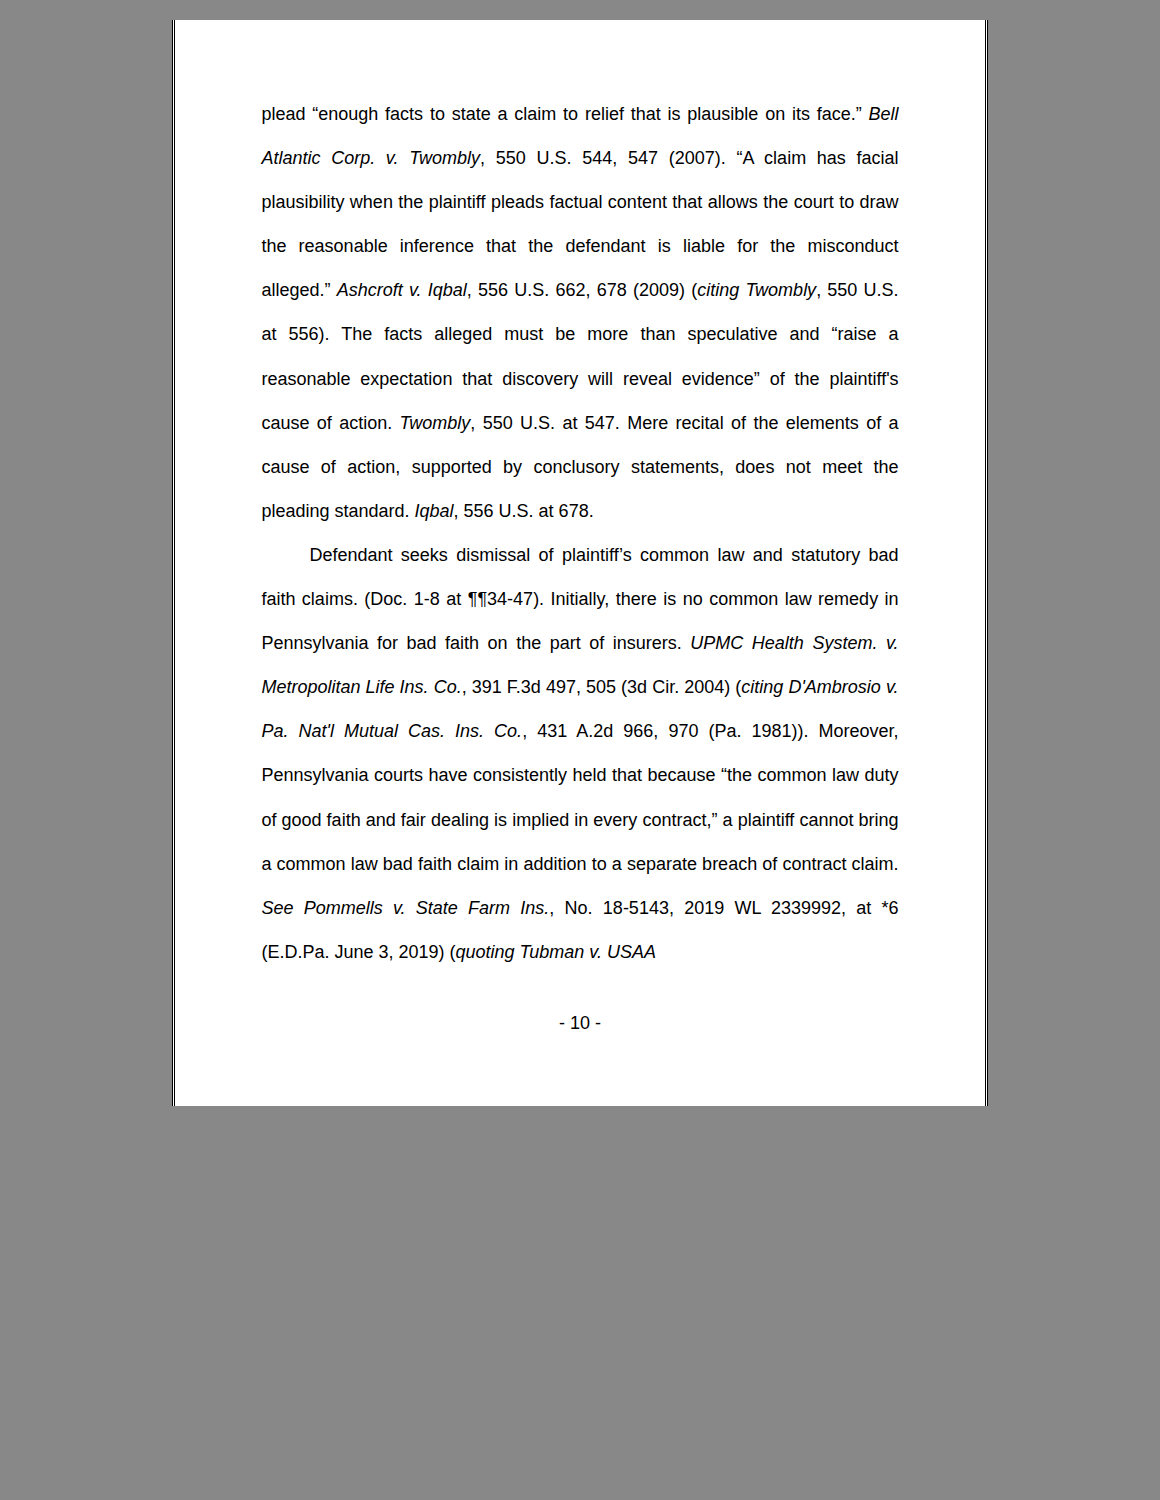plead “enough facts to state a claim to relief that is plausible on its face.” Bell Atlantic Corp. v. Twombly, 550 U.S. 544, 547 (2007). “A claim has facial plausibility when the plaintiff pleads factual content that allows the court to draw the reasonable inference that the defendant is liable for the misconduct alleged.” Ashcroft v. Iqbal, 556 U.S. 662, 678 (2009) (citing Twombly, 550 U.S. at 556). The facts alleged must be more than speculative and “raise a reasonable expectation that discovery will reveal evidence” of the plaintiff's cause of action. Twombly, 550 U.S. at 547. Mere recital of the elements of a cause of action, supported by conclusory statements, does not meet the pleading standard. Iqbal, 556 U.S. at 678.
Defendant seeks dismissal of plaintiff’s common law and statutory bad faith claims. (Doc. 1-8 at ¶¶34-47). Initially, there is no common law remedy in Pennsylvania for bad faith on the part of insurers. UPMC Health System. v. Metropolitan Life Ins. Co., 391 F.3d 497, 505 (3d Cir. 2004) (citing D'Ambrosio v. Pa. Nat'l Mutual Cas. Ins. Co., 431 A.2d 966, 970 (Pa. 1981)). Moreover, Pennsylvania courts have consistently held that because “the common law duty of good faith and fair dealing is implied in every contract,” a plaintiff cannot bring a common law bad faith claim in addition to a separate breach of contract claim. See Pommells v. State Farm Ins., No. 18-5143, 2019 WL 2339992, at *6 (E.D.Pa. June 3, 2019) (quoting Tubman v. USAA
- 10 -